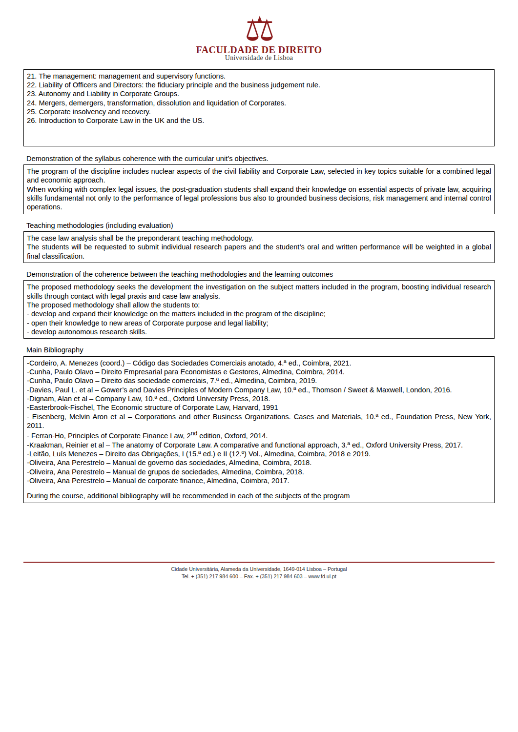⚖
FACULDADE DE DIREITO
Universidade de Lisboa
21. The management: management and supervisory functions.
22. Liability of Officers and Directors: the fiduciary principle and the business judgement rule.
23. Autonomy and Liability in Corporate Groups.
24. Mergers, demergers, transformation, dissolution and liquidation of Corporates.
25. Corporate insolvency and recovery.
26. Introduction to Corporate Law in the UK and the US.
Demonstration of the syllabus coherence with the curricular unit’s objectives.
The program of the discipline includes nuclear aspects of the civil liability and Corporate Law, selected in key topics suitable for a combined legal and economic approach.
When working with complex legal issues, the post-graduation students shall expand their knowledge on essential aspects of private law, acquiring skills fundamental not only to the performance of legal professions bus also to grounded business decisions, risk management and internal control operations.
Teaching methodologies (including evaluation)
The case law analysis shall be the preponderant teaching methodology.
The students will be requested to submit individual research papers and the student’s oral and written performance will be weighted in a global final classification.
Demonstration of the coherence between the teaching methodologies and the learning outcomes
The proposed methodology seeks the development the investigation on the subject matters included in the program, boosting individual research skills through contact with legal praxis and case law analysis.
The proposed methodology shall allow the students to:
- develop and expand their knowledge on the matters included in the program of the discipline;
- open their knowledge to new areas of Corporate purpose and legal liability;
- develop autonomous research skills.
Main Bibliography
-Cordeiro, A. Menezes (coord.) – Código das Sociedades Comerciais anotado, 4.ª ed., Coimbra, 2021.
-Cunha, Paulo Olavo – Direito Empresarial para Economistas e Gestores, Almedina, Coimbra, 2014.
-Cunha, Paulo Olavo – Direito das sociedade comerciais, 7.ª ed., Almedina, Coimbra, 2019.
-Davies, Paul L. et al – Gower’s and Davies Principles of Modern Company Law, 10.ª ed., Thomson / Sweet & Maxwell, London, 2016.
-Dignam, Alan et al – Company Law, 10.ª ed., Oxford University Press, 2018.
-Easterbrook-Fischel, The Economic structure of Corporate Law, Harvard, 1991
- Eisenberg, Melvin Aron et al – Corporations and other Business Organizations. Cases and Materials, 10.ª ed., Foundation Press, New York, 2011.
- Ferran-Ho, Principles of Corporate Finance Law, 2nd edition, Oxford, 2014.
-Kraakman, Reinier et al – The anatomy of Corporate Law. A comparative and functional approach, 3.ª ed., Oxford University Press, 2017.
-Leitão, Luís Menezes – Direito das Obrigações, I (15.ª ed.) e II (12.º) Vol., Almedina, Coimbra, 2018 e 2019.
-Oliveira, Ana Perestrelo – Manual de governo das sociedades, Almedina, Coimbra, 2018.
-Oliveira, Ana Perestrelo – Manual de grupos de sociedades, Almedina, Coimbra, 2018.
-Oliveira, Ana Perestrelo – Manual de corporate finance, Almedina, Coimbra, 2017.
During the course, additional bibliography will be recommended in each of the subjects of the program
Cidade Universitária, Alameda da Universidade, 1649-014 Lisboa – Portugal
Tel. + (351) 217 984 600 – Fax. + (351) 217 984 603 – www.fd.ul.pt